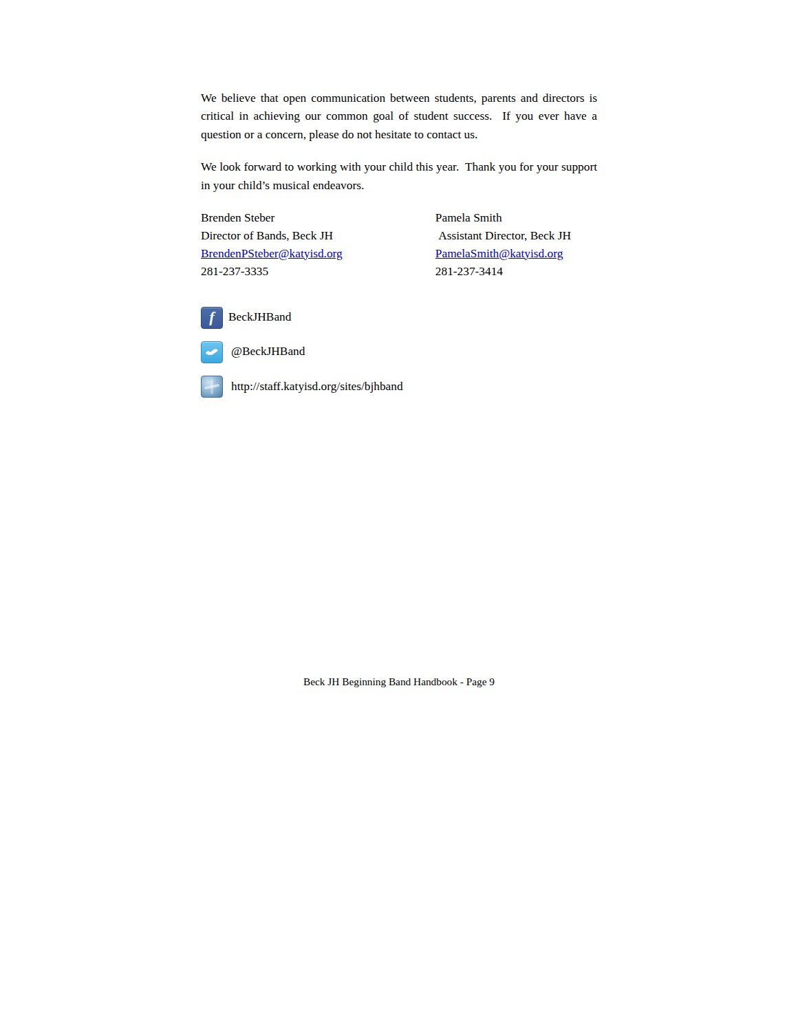We believe that open communication between students, parents and directors is critical in achieving our common goal of student success. If you ever have a question or a concern, please do not hesitate to contact us.
We look forward to working with your child this year. Thank you for your support in your child’s musical endeavors.
| Brenden Steber | Pamela Smith |
| Director of Bands, Beck JH | Assistant Director, Beck JH |
| BrendenPSteber@katyisd.org | PamelaSmith@katyisd.org |
| 281-237-3335 | 281-237-3414 |
BeckJHBand
@BeckJHBand
http://staff.katyisd.org/sites/bjhband
Beck JH Beginning Band Handbook - Page 9